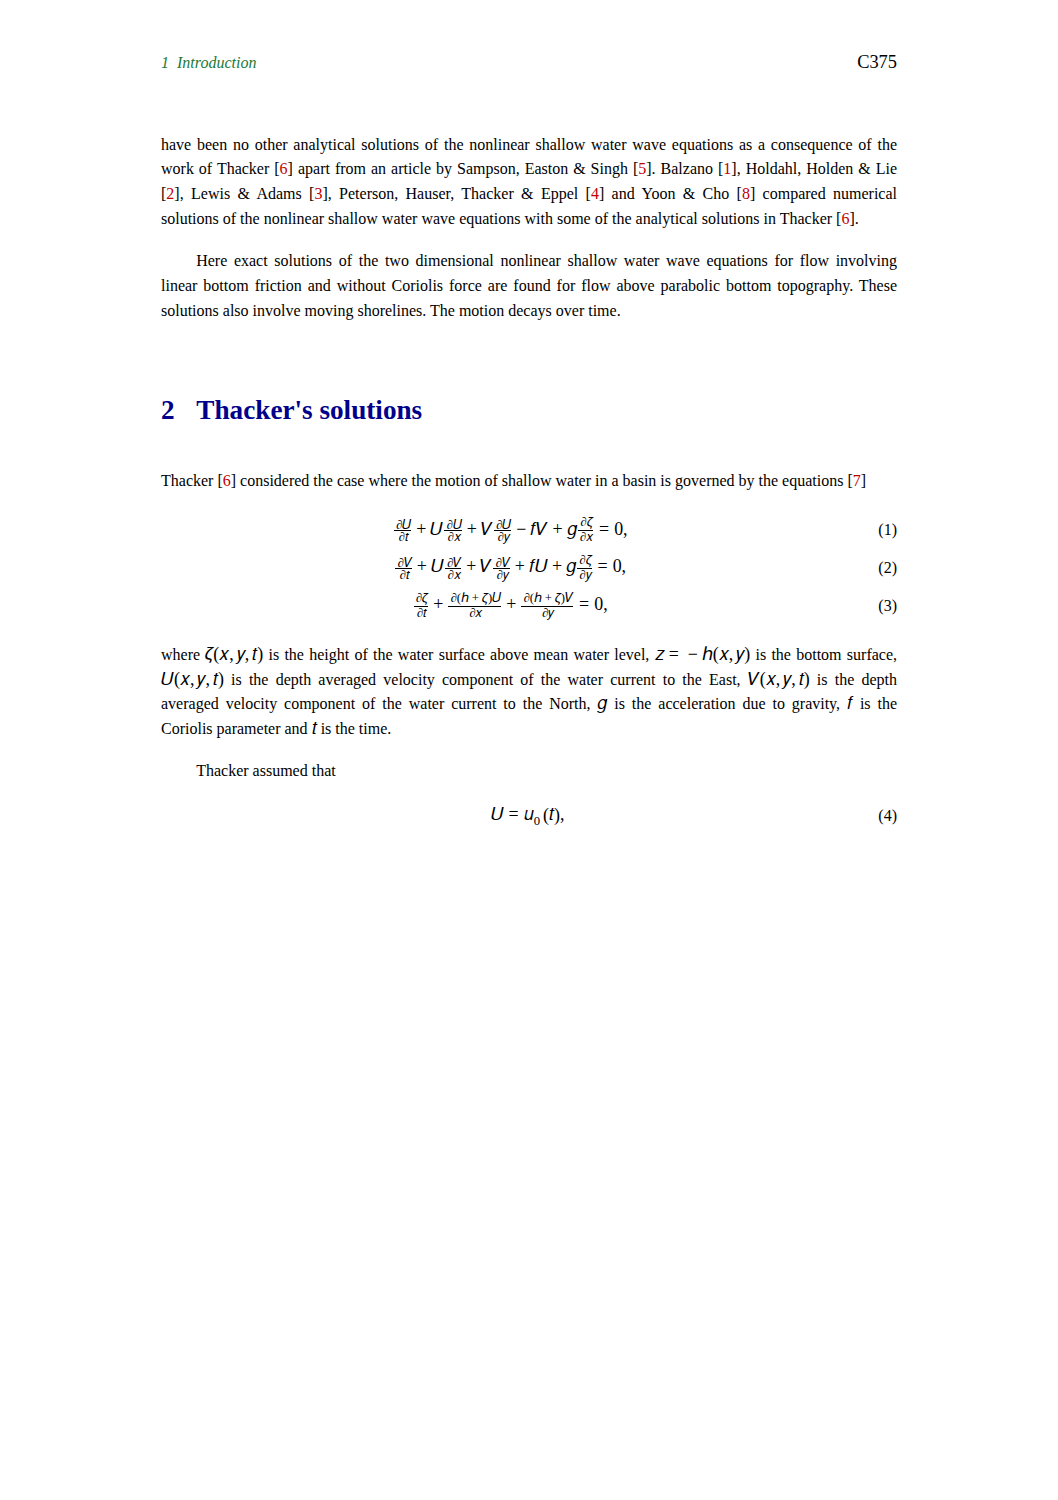1 Introduction C375
have been no other analytical solutions of the nonlinear shallow water wave equations as a consequence of the work of Thacker [6] apart from an article by Sampson, Easton & Singh [5]. Balzano [1], Holdahl, Holden & Lie [2], Lewis & Adams [3], Peterson, Hauser, Thacker & Eppel [4] and Yoon & Cho [8] compared numerical solutions of the nonlinear shallow water wave equations with some of the analytical solutions in Thacker [6].
Here exact solutions of the two dimensional nonlinear shallow water wave equations for flow involving linear bottom friction and without Coriolis force are found for flow above parabolic bottom topography. These solutions also involve moving shorelines. The motion decays over time.
2 Thacker's solutions
Thacker [6] considered the case where the motion of shallow water in a basin is governed by the equations [7]
| ∂ U ∂ t + U ∂ U ∂ x + V ∂ U ∂ y − f V + g ∂ ζ ∂ x = 0 , | (1) |
| ∂ V ∂ t + U ∂ V ∂ x + V ∂ V ∂ y + f U + g ∂ ζ ∂ y = 0 , | (2) |
| ∂ ζ ∂ t + ∂ ( h + ζ ) U ∂ x + ∂ ( h + ζ ) V ∂ y = 0 , | (3) |
where ζ(x,y,t) is the height of the water surface above mean water level, z=−h(x,y) is the bottom surface, U(x,y,t) is the depth averaged velocity component of the water current to the East, V(x,y,t) is the depth averaged velocity component of the water current to the North, g is the acceleration due to gravity, f is the Coriolis parameter and t is the time.
Thacker assumed that
U = u0 (t) , (4)